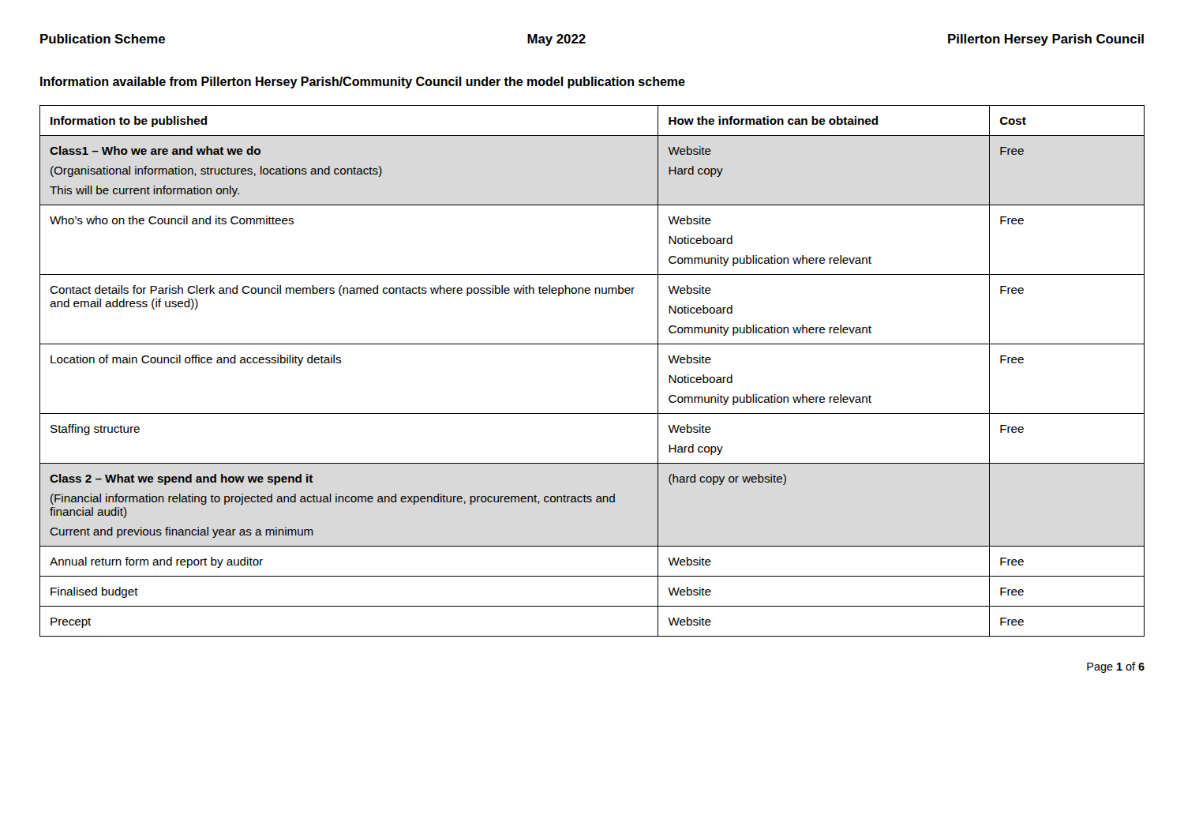Publication Scheme
May 2022
Pillerton Hersey Parish Council
Information available from Pillerton Hersey Parish/Community Council under the model publication scheme
| Information to be published | How the information can be obtained | Cost |
| --- | --- | --- |
| Class1 – Who we are and what we do (Organisational information, structures, locations and contacts) This will be current information only. | Website Hard copy | Free |
| Who’s who on the Council and its Committees | Website Noticeboard Community publication where relevant | Free |
| Contact details for Parish Clerk and Council members (named contacts where possible with telephone number and email address (if used)) | Website Noticeboard Community publication where relevant | Free |
| Location of main Council office and accessibility details | Website Noticeboard Community publication where relevant | Free |
| Staffing structure | Website Hard copy | Free |
| Class 2 – What we spend and how we spend it (Financial information relating to projected and actual income and expenditure, procurement, contracts and financial audit) Current and previous financial year as a minimum | (hard copy or website) | |
| Annual return form and report by auditor | Website | Free |
| Finalised budget | Website | Free |
| Precept | Website | Free |
Page 1 of 6